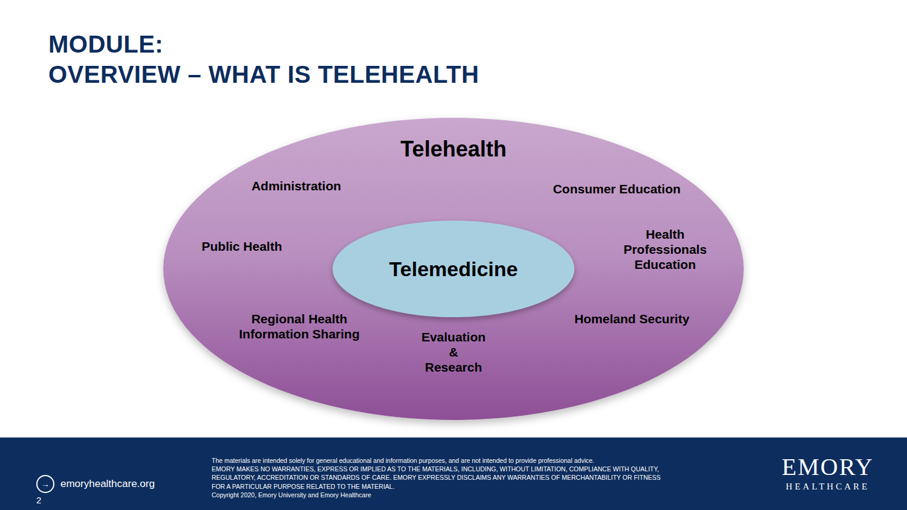MODULE:
OVERVIEW – WHAT IS TELEHEALTH
Telehealth
Administration
Consumer Education
Public Health
Health
Professionals
Education
Regional Health
Information Sharing
Homeland Security
Evaluation
&
Research
Telemedicine
→ emoryhealthcare.org
2
The materials are intended solely for general educational and information purposes, and are not intended to provide professional advice.
EMORY MAKES NO WARRANTIES, EXPRESS OR IMPLIED AS TO THE MATERIALS, INCLUDING, WITHOUT LIMITATION, COMPLIANCE WITH QUALITY,
REGULATORY, ACCREDITATION OR STANDARDS OF CARE. EMORY EXPRESSLY DISCLAIMS ANY WARRANTIES OF MERCHANTABILITY OR FITNESS
FOR A PARTICULAR PURPOSE RELATED TO THE MATERIAL.
Copyright 2020, Emory University and Emory Healthcare
EMORY
HEALTHCARE